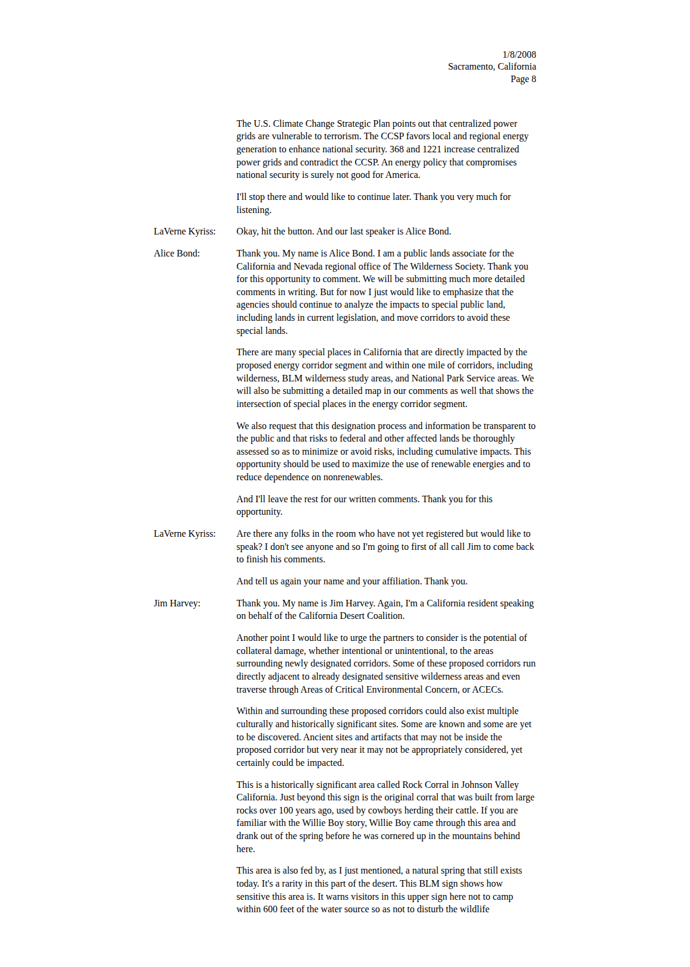1/8/2008
Sacramento, California
Page 8
| | The U.S. Climate Change Strategic Plan points out that centralized power grids are vulnerable to terrorism. The CCSP favors local and regional energy generation to enhance national security. 368 and 1221 increase centralized power grids and contradict the CCSP. An energy policy that compromises national security is surely not good for America. I'll stop there and would like to continue later. Thank you very much for listening. |
| LaVerne Kyriss: | Okay, hit the button. And our last speaker is Alice Bond. |
| Alice Bond: | Thank you. My name is Alice Bond. I am a public lands associate for the California and Nevada regional office of The Wilderness Society. Thank you for this opportunity to comment. We will be submitting much more detailed comments in writing. But for now I just would like to emphasize that the agencies should continue to analyze the impacts to special public land, including lands in current legislation, and move corridors to avoid these special lands. There are many special places in California that are directly impacted by the proposed energy corridor segment and within one mile of corridors, including wilderness, BLM wilderness study areas, and National Park Service areas. We will also be submitting a detailed map in our comments as well that shows the intersection of special places in the energy corridor segment. We also request that this designation process and information be transparent to the public and that risks to federal and other affected lands be thoroughly assessed so as to minimize or avoid risks, including cumulative impacts. This opportunity should be used to maximize the use of renewable energies and to reduce dependence on nonrenewables. And I'll leave the rest for our written comments. Thank you for this opportunity. |
| LaVerne Kyriss: | Are there any folks in the room who have not yet registered but would like to speak? I don't see anyone and so I'm going to first of all call Jim to come back to finish his comments. And tell us again your name and your affiliation. Thank you. |
| Jim Harvey: | Thank you. My name is Jim Harvey. Again, I'm a California resident speaking on behalf of the California Desert Coalition. Another point I would like to urge the partners to consider is the potential of collateral damage, whether intentional or unintentional, to the areas surrounding newly designated corridors. Some of these proposed corridors run directly adjacent to already designated sensitive wilderness areas and even traverse through Areas of Critical Environmental Concern, or ACECs. Within and surrounding these proposed corridors could also exist multiple culturally and historically significant sites. Some are known and some are yet to be discovered. Ancient sites and artifacts that may not be inside the proposed corridor but very near it may not be appropriately considered, yet certainly could be impacted. This is a historically significant area called Rock Corral in Johnson Valley California. Just beyond this sign is the original corral that was built from large rocks over 100 years ago, used by cowboys herding their cattle. If you are familiar with the Willie Boy story, Willie Boy came through this area and drank out of the spring before he was cornered up in the mountains behind here. This area is also fed by, as I just mentioned, a natural spring that still exists today. It's a rarity in this part of the desert. This BLM sign shows how sensitive this area is. It warns visitors in this upper sign here not to camp within 600 feet of the water source so as not to disturb the wildlife |